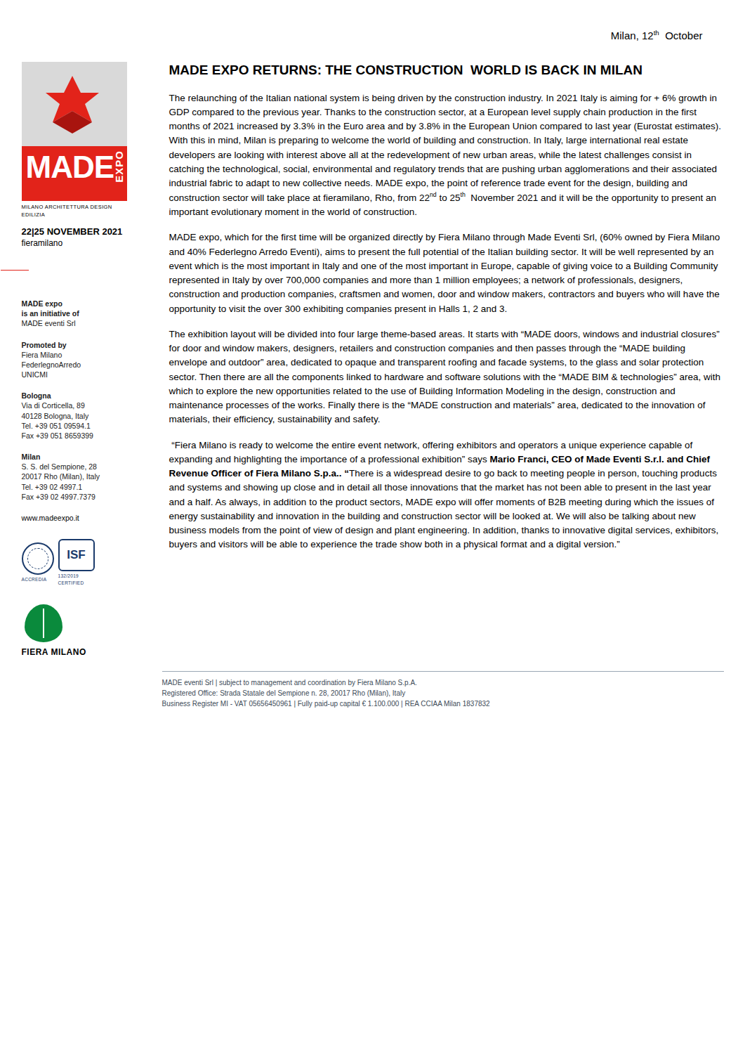Milan, 12th October
MADE EXPO
MILANO ARCHITETTURA DESIGN EDILIZIA
22|25 NOVEMBER 2021
fieramilano
MADE expo
is an initiative of
MADE eventi Srl
Promoted by
Fiera Milano
FederlegnoArredo
UNICMI
Bologna
Via di Corticella, 89
40128 Bologna, Italy
Tel. +39 051 09594.1
Fax +39 051 8659399
Milan
S. S. del Sempione, 28
20017 Rho (Milan), Italy
Tel. +39 02 4997.1
Fax +39 02 4997.7379
www.madeexpo.it
ACCREDIA
ISF
132/2019
CERTIFIED
FIERA MILANO
MADE EXPO RETURNS: THE CONSTRUCTION WORLD IS BACK IN MILAN
The relaunching of the Italian national system is being driven by the construction industry. In 2021 Italy is aiming for + 6% growth in GDP compared to the previous year. Thanks to the construction sector, at a European level supply chain production in the first months of 2021 increased by 3.3% in the Euro area and by 3.8% in the European Union compared to last year (Eurostat estimates). With this in mind, Milan is preparing to welcome the world of building and construction. In Italy, large international real estate developers are looking with interest above all at the redevelopment of new urban areas, while the latest challenges consist in catching the technological, social, environmental and regulatory trends that are pushing urban agglomerations and their associated industrial fabric to adapt to new collective needs. MADE expo, the point of reference trade event for the design, building and construction sector will take place at fieramilano, Rho, from 22nd to 25th November 2021 and it will be the opportunity to present an important evolutionary moment in the world of construction.
MADE expo, which for the first time will be organized directly by Fiera Milano through Made Eventi Srl, (60% owned by Fiera Milano and 40% Federlegno Arredo Eventi), aims to present the full potential of the Italian building sector. It will be well represented by an event which is the most important in Italy and one of the most important in Europe, capable of giving voice to a Building Community represented in Italy by over 700,000 companies and more than 1 million employees; a network of professionals, designers, construction and production companies, craftsmen and women, door and window makers, contractors and buyers who will have the opportunity to visit the over 300 exhibiting companies present in Halls 1, 2 and 3.
The exhibition layout will be divided into four large theme-based areas. It starts with “MADE doors, windows and industrial closures” for door and window makers, designers, retailers and construction companies and then passes through the “MADE building envelope and outdoor” area, dedicated to opaque and transparent roofing and facade systems, to the glass and solar protection sector. Then there are all the components linked to hardware and software solutions with the “MADE BIM & technologies” area, with which to explore the new opportunities related to the use of Building Information Modeling in the design, construction and maintenance processes of the works. Finally there is the “MADE construction and materials” area, dedicated to the innovation of materials, their efficiency, sustainability and safety.
“Fiera Milano is ready to welcome the entire event network, offering exhibitors and operators a unique experience capable of expanding and highlighting the importance of a professional exhibition” says Mario Franci, CEO of Made Eventi S.r.l. and Chief Revenue Officer of Fiera Milano S.p.a.. “There is a widespread desire to go back to meeting people in person, touching products and systems and showing up close and in detail all those innovations that the market has not been able to present in the last year and a half. As always, in addition to the product sectors, MADE expo will offer moments of B2B meeting during which the issues of energy sustainability and innovation in the building and construction sector will be looked at. We will also be talking about new business models from the point of view of design and plant engineering. In addition, thanks to innovative digital services, exhibitors, buyers and visitors will be able to experience the trade show both in a physical format and a digital version.”
MADE eventi Srl | subject to management and coordination by Fiera Milano S.p.A.
Registered Office: Strada Statale del Sempione n. 28, 20017 Rho (Milan), Italy
Business Register MI - VAT 05656450961 | Fully paid-up capital € 1.100.000 | REA CCIAA Milan 1837832